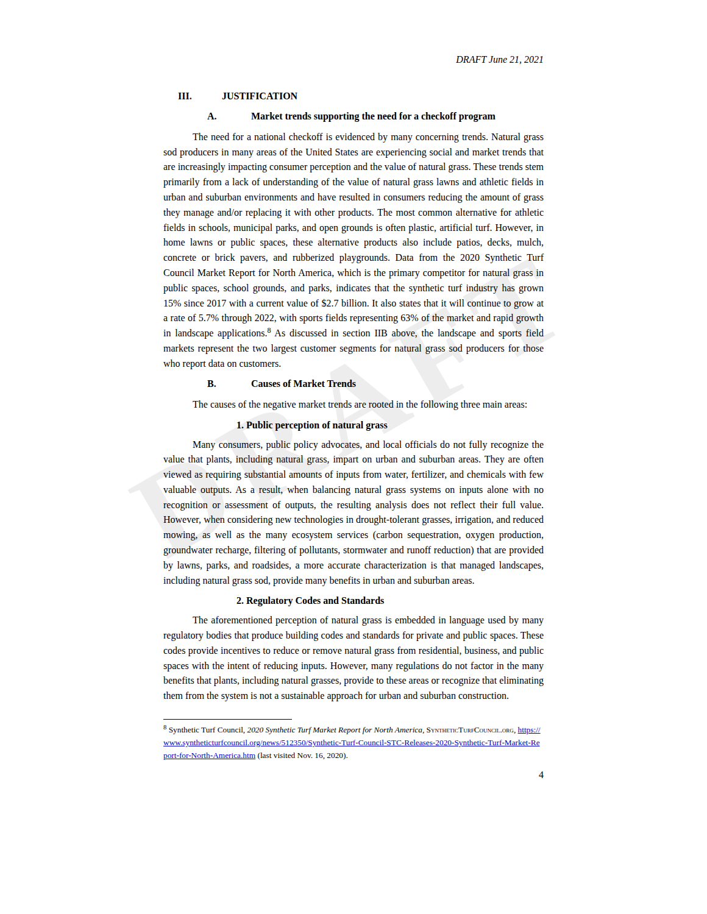DRAFT
DRAFT June 21, 2021
III. JUSTIFICATION
A. Market trends supporting the need for a checkoff program
The need for a national checkoff is evidenced by many concerning trends. Natural grass sod producers in many areas of the United States are experiencing social and market trends that are increasingly impacting consumer perception and the value of natural grass. These trends stem primarily from a lack of understanding of the value of natural grass lawns and athletic fields in urban and suburban environments and have resulted in consumers reducing the amount of grass they manage and/or replacing it with other products. The most common alternative for athletic fields in schools, municipal parks, and open grounds is often plastic, artificial turf. However, in home lawns or public spaces, these alternative products also include patios, decks, mulch, concrete or brick pavers, and rubberized playgrounds. Data from the 2020 Synthetic Turf Council Market Report for North America, which is the primary competitor for natural grass in public spaces, school grounds, and parks, indicates that the synthetic turf industry has grown 15% since 2017 with a current value of $2.7 billion. It also states that it will continue to grow at a rate of 5.7% through 2022, with sports fields representing 63% of the market and rapid growth in landscape applications.8 As discussed in section IIB above, the landscape and sports field markets represent the two largest customer segments for natural grass sod producers for those who report data on customers.
B. Causes of Market Trends
The causes of the negative market trends are rooted in the following three main areas:
1. Public perception of natural grass
Many consumers, public policy advocates, and local officials do not fully recognize the value that plants, including natural grass, impart on urban and suburban areas. They are often viewed as requiring substantial amounts of inputs from water, fertilizer, and chemicals with few valuable outputs. As a result, when balancing natural grass systems on inputs alone with no recognition or assessment of outputs, the resulting analysis does not reflect their full value. However, when considering new technologies in drought-tolerant grasses, irrigation, and reduced mowing, as well as the many ecosystem services (carbon sequestration, oxygen production, groundwater recharge, filtering of pollutants, stormwater and runoff reduction) that are provided by lawns, parks, and roadsides, a more accurate characterization is that managed landscapes, including natural grass sod, provide many benefits in urban and suburban areas.
2. Regulatory Codes and Standards
The aforementioned perception of natural grass is embedded in language used by many regulatory bodies that produce building codes and standards for private and public spaces. These codes provide incentives to reduce or remove natural grass from residential, business, and public spaces with the intent of reducing inputs. However, many regulations do not factor in the many benefits that plants, including natural grasses, provide to these areas or recognize that eliminating them from the system is not a sustainable approach for urban and suburban construction.
8 Synthetic Turf Council, 2020 Synthetic Turf Market Report for North America, SyntheticTurfCouncil.org, https://www.syntheticturfcouncil.org/news/512350/Synthetic-Turf-Council-STC-Releases-2020-Synthetic-Turf-Market-Report-for-North-America.htm (last visited Nov. 16, 2020).
4